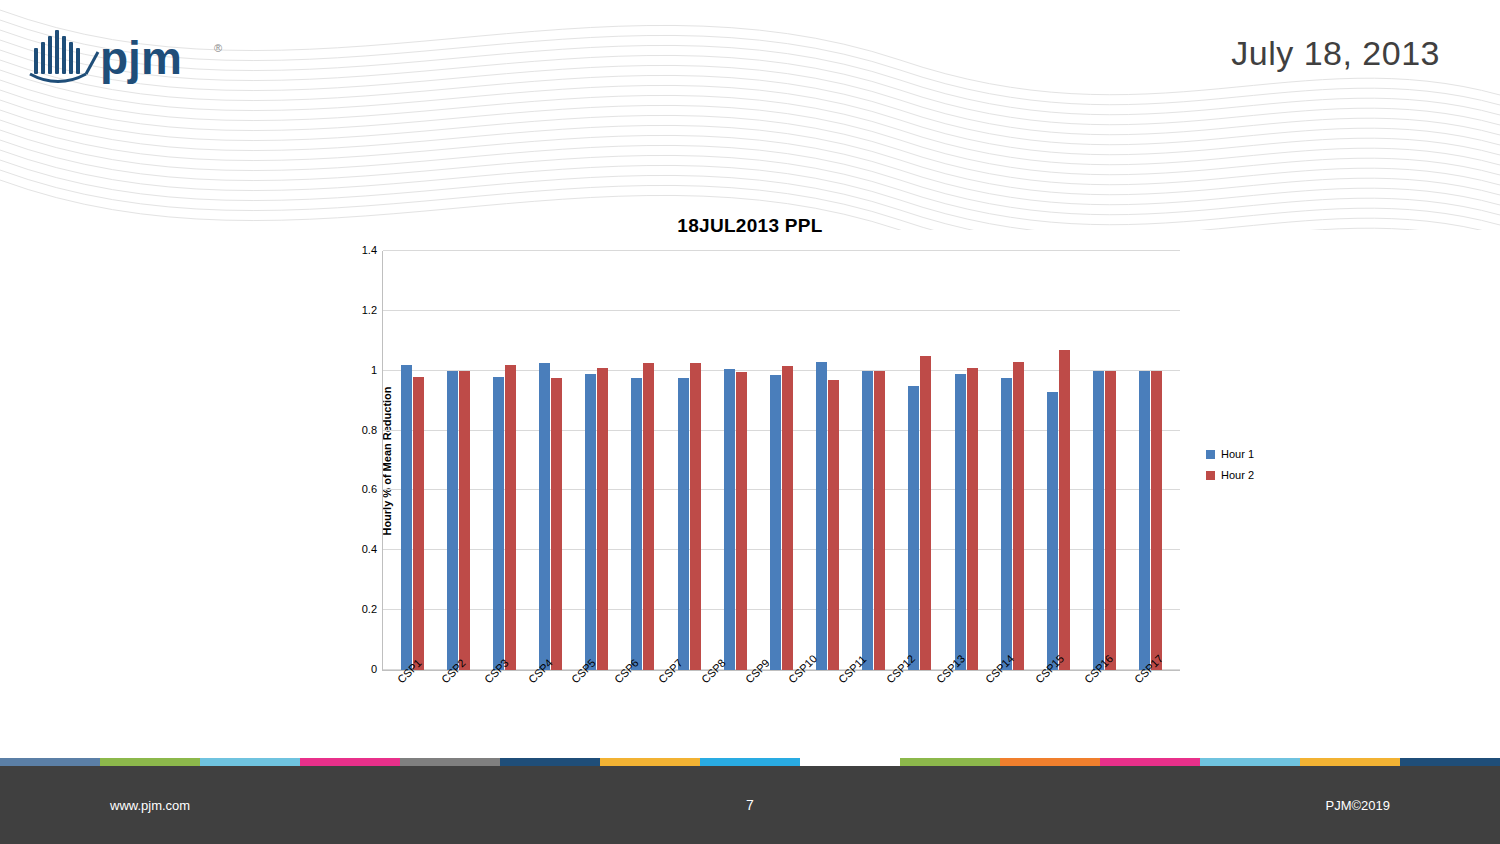pjm ®
July 18, 2013
18JUL2013 PPL
Hourly % of Mean Reduction
1.4
1.2
1
0.8
0.6
0.4
0.2
0
Hour 1
Hour 2
CSP1 CSP2 CSP3 CSP4 CSP5 CSP6 CSP7 CSP8 CSP9 CSP10 CSP11 CSP12 CSP13 CSP14 CSP15 CSP16 CSP17
www.pjm.com
7
PJM©2019